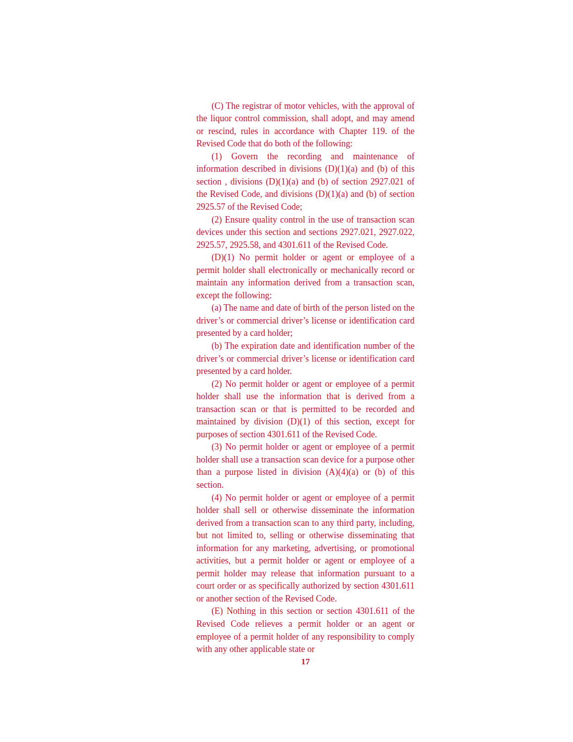(C) The registrar of motor vehicles, with the approval of the liquor control commission, shall adopt, and may amend or rescind, rules in accordance with Chapter 119. of the Revised Code that do both of the following:
(1) Govern the recording and maintenance of information described in divisions (D)(1)(a) and (b) of this section , divisions (D)(1)(a) and (b) of section 2927.021 of the Revised Code, and divisions (D)(1)(a) and (b) of section 2925.57 of the Revised Code;
(2) Ensure quality control in the use of transaction scan devices under this section and sections 2927.021, 2927.022, 2925.57, 2925.58, and 4301.611 of the Revised Code.
(D)(1) No permit holder or agent or employee of a permit holder shall electronically or mechanically record or maintain any information derived from a transaction scan, except the following:
(a) The name and date of birth of the person listed on the driver’s or commercial driver’s license or identification card presented by a card holder;
(b) The expiration date and identification number of the driver’s or commercial driver’s license or identification card presented by a card holder.
(2) No permit holder or agent or employee of a permit holder shall use the information that is derived from a transaction scan or that is permitted to be recorded and maintained by division (D)(1) of this section, except for purposes of section 4301.611 of the Revised Code.
(3) No permit holder or agent or employee of a permit holder shall use a transaction scan device for a purpose other than a purpose listed in division (A)(4)(a) or (b) of this section.
(4) No permit holder or agent or employee of a permit holder shall sell or otherwise disseminate the information derived from a transaction scan to any third party, including, but not limited to, selling or otherwise disseminating that information for any marketing, advertising, or promotional activities, but a permit holder or agent or employee of a permit holder may release that information pursuant to a court order or as specifically authorized by section 4301.611 or another section of the Revised Code.
(E) Nothing in this section or section 4301.611 of the Revised Code relieves a permit holder or an agent or employee of a permit holder of any responsibility to comply with any other applicable state or
17